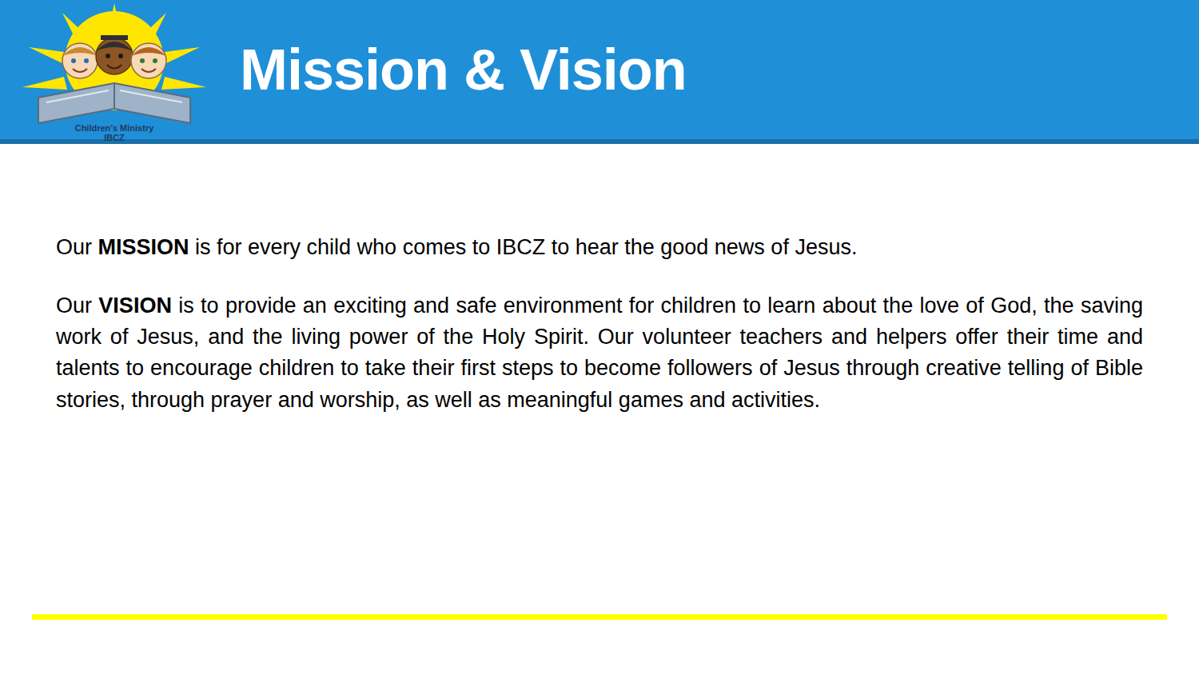Children’s Ministry IBCZ
Mission & Vision
Our MISSION is for every child who comes to IBCZ to hear the good news of Jesus.
Our VISION is to provide an exciting and safe environment for children to learn about the love of God, the saving work of Jesus, and the living power of the Holy Spirit. Our volunteer teachers and helpers offer their time and talents to encourage children to take their first steps to become followers of Jesus through creative telling of Bible stories, through prayer and worship, as well as meaningful games and activities.